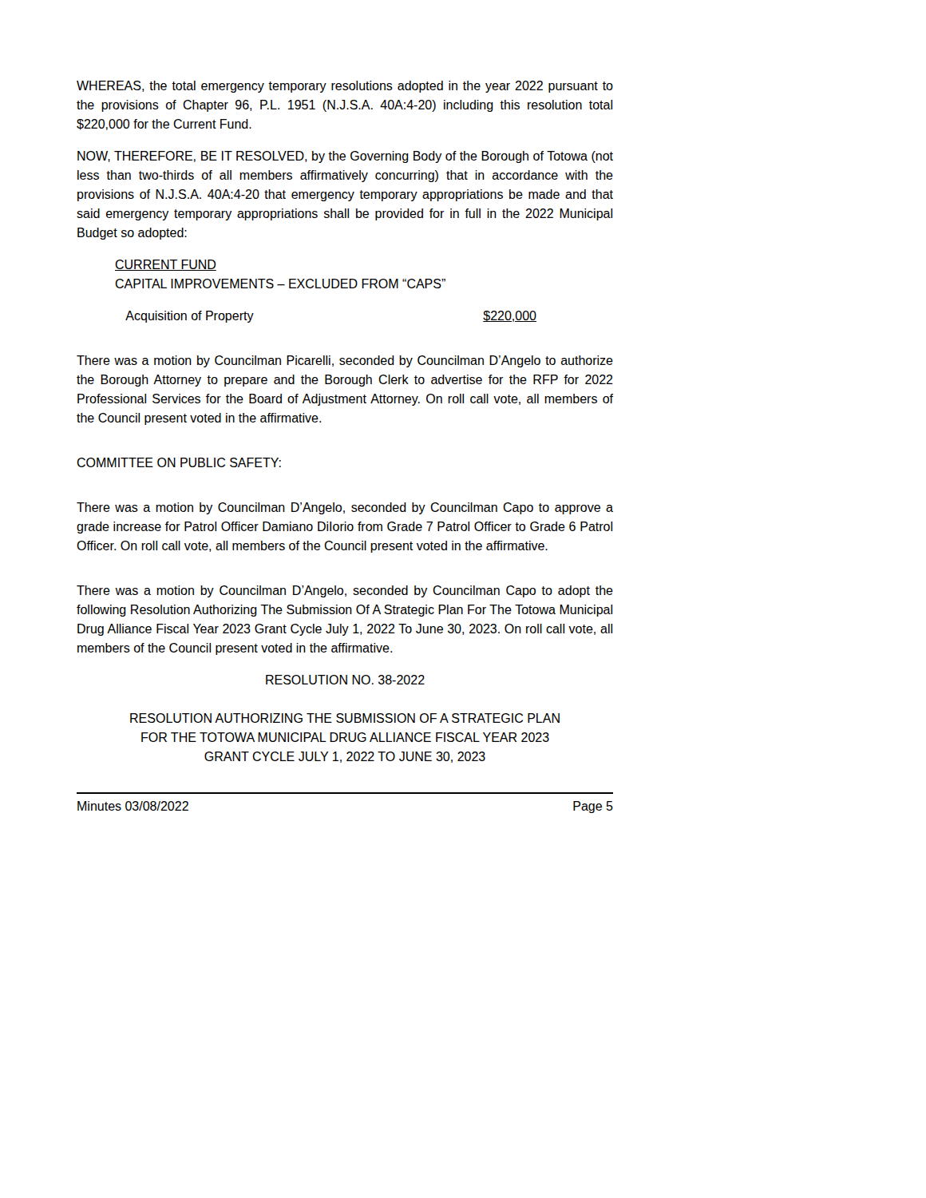WHEREAS, the total emergency temporary resolutions adopted in the year 2022 pursuant to the provisions of Chapter 96, P.L. 1951 (N.J.S.A. 40A:4-20) including this resolution total $220,000 for the Current Fund.
NOW, THEREFORE, BE IT RESOLVED, by the Governing Body of the Borough of Totowa (not less than two-thirds of all members affirmatively concurring) that in accordance with the provisions of N.J.S.A. 40A:4-20 that emergency temporary appropriations be made and that said emergency temporary appropriations shall be provided for in full in the 2022 Municipal Budget so adopted:
CURRENT FUND
CAPITAL IMPROVEMENTS – EXCLUDED FROM “CAPS”
Acquisition of Property $220,000
There was a motion by Councilman Picarelli, seconded by Councilman D’Angelo to authorize the Borough Attorney to prepare and the Borough Clerk to advertise for the RFP for 2022 Professional Services for the Board of Adjustment Attorney. On roll call vote, all members of the Council present voted in the affirmative.
COMMITTEE ON PUBLIC SAFETY:
There was a motion by Councilman D’Angelo, seconded by Councilman Capo to approve a grade increase for Patrol Officer Damiano DiIorio from Grade 7 Patrol Officer to Grade 6 Patrol Officer. On roll call vote, all members of the Council present voted in the affirmative.
There was a motion by Councilman D’Angelo, seconded by Councilman Capo to adopt the following Resolution Authorizing The Submission Of A Strategic Plan For The Totowa Municipal Drug Alliance Fiscal Year 2023 Grant Cycle July 1, 2022 To June 30, 2023. On roll call vote, all members of the Council present voted in the affirmative.
RESOLUTION NO. 38-2022
RESOLUTION AUTHORIZING THE SUBMISSION OF A STRATEGIC PLAN
FOR THE TOTOWA MUNICIPAL DRUG ALLIANCE FISCAL YEAR 2023
GRANT CYCLE JULY 1, 2022 TO JUNE 30, 2023
Minutes 03/08/2022 Page 5